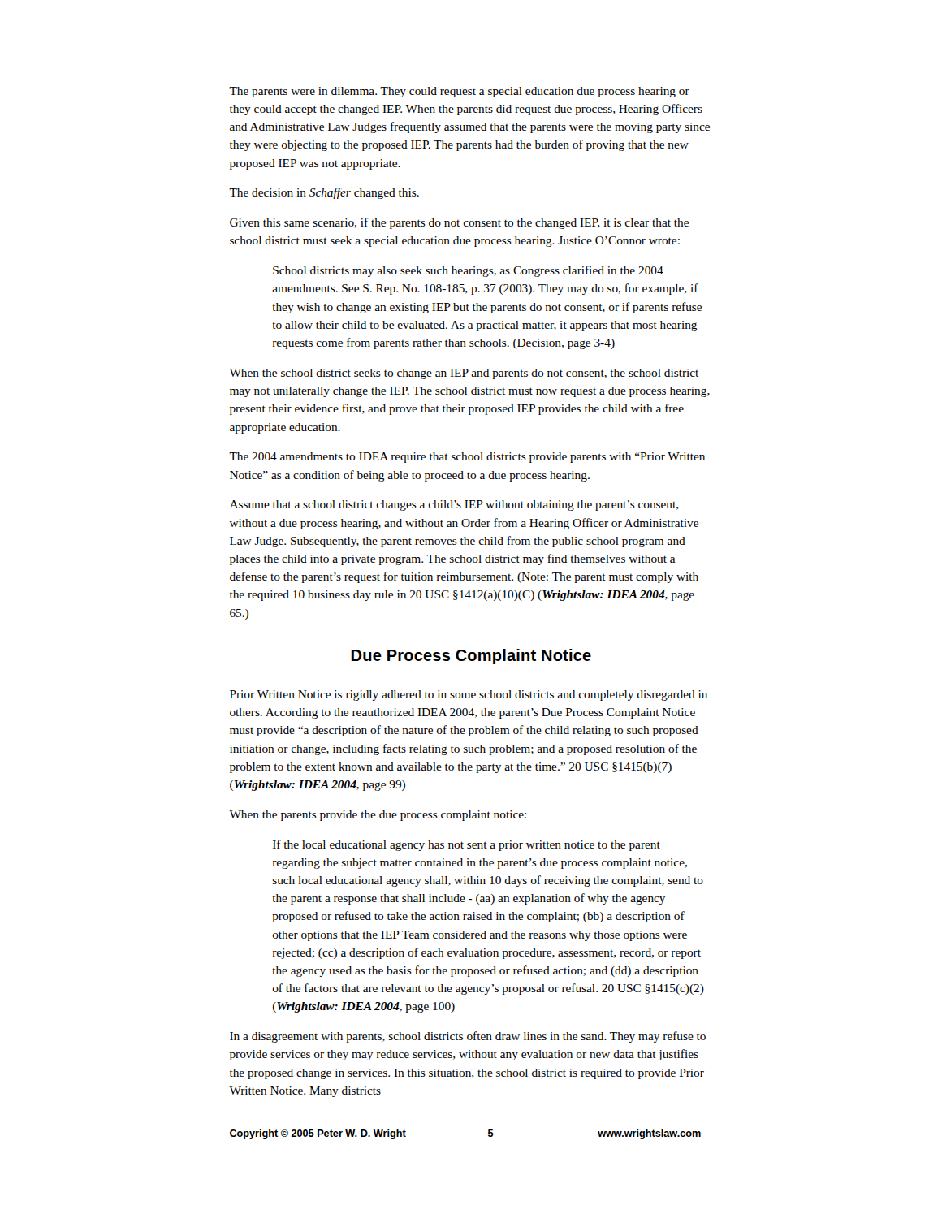The parents were in dilemma. They could request a special education due process hearing or they could accept the changed IEP. When the parents did request due process, Hearing Officers and Administrative Law Judges frequently assumed that the parents were the moving party since they were objecting to the proposed IEP. The parents had the burden of proving that the new proposed IEP was not appropriate.
The decision in Schaffer changed this.
Given this same scenario, if the parents do not consent to the changed IEP, it is clear that the school district must seek a special education due process hearing. Justice O’Connor wrote:
School districts may also seek such hearings, as Congress clarified in the 2004 amendments. See S. Rep. No. 108-185, p. 37 (2003). They may do so, for example, if they wish to change an existing IEP but the parents do not consent, or if parents refuse to allow their child to be evaluated. As a practical matter, it appears that most hearing requests come from parents rather than schools. (Decision, page 3-4)
When the school district seeks to change an IEP and parents do not consent, the school district may not unilaterally change the IEP. The school district must now request a due process hearing, present their evidence first, and prove that their proposed IEP provides the child with a free appropriate education.
The 2004 amendments to IDEA require that school districts provide parents with “Prior Written Notice” as a condition of being able to proceed to a due process hearing.
Assume that a school district changes a child’s IEP without obtaining the parent’s consent, without a due process hearing, and without an Order from a Hearing Officer or Administrative Law Judge. Subsequently, the parent removes the child from the public school program and places the child into a private program. The school district may find themselves without a defense to the parent’s request for tuition reimbursement. (Note: The parent must comply with the required 10 business day rule in 20 USC §1412(a)(10)(C) (Wrightslaw: IDEA 2004, page 65.)
Due Process Complaint Notice
Prior Written Notice is rigidly adhered to in some school districts and completely disregarded in others. According to the reauthorized IDEA 2004, the parent’s Due Process Complaint Notice must provide “a description of the nature of the problem of the child relating to such proposed initiation or change, including facts relating to such problem; and a proposed resolution of the problem to the extent known and available to the party at the time.” 20 USC §1415(b)(7) (Wrightslaw: IDEA 2004, page 99)
When the parents provide the due process complaint notice:
If the local educational agency has not sent a prior written notice to the parent regarding the subject matter contained in the parent’s due process complaint notice, such local educational agency shall, within 10 days of receiving the complaint, send to the parent a response that shall include - (aa) an explanation of why the agency proposed or refused to take the action raised in the complaint; (bb) a description of other options that the IEP Team considered and the reasons why those options were rejected; (cc) a description of each evaluation procedure, assessment, record, or report the agency used as the basis for the proposed or refused action; and (dd) a description of the factors that are relevant to the agency’s proposal or refusal. 20 USC §1415(c)(2) (Wrightslaw: IDEA 2004, page 100)
In a disagreement with parents, school districts often draw lines in the sand. They may refuse to provide services or they may reduce services, without any evaluation or new data that justifies the proposed change in services. In this situation, the school district is required to provide Prior Written Notice. Many districts
Copyright © 2005 Peter W. D. Wright 5 www.wrightslaw.com